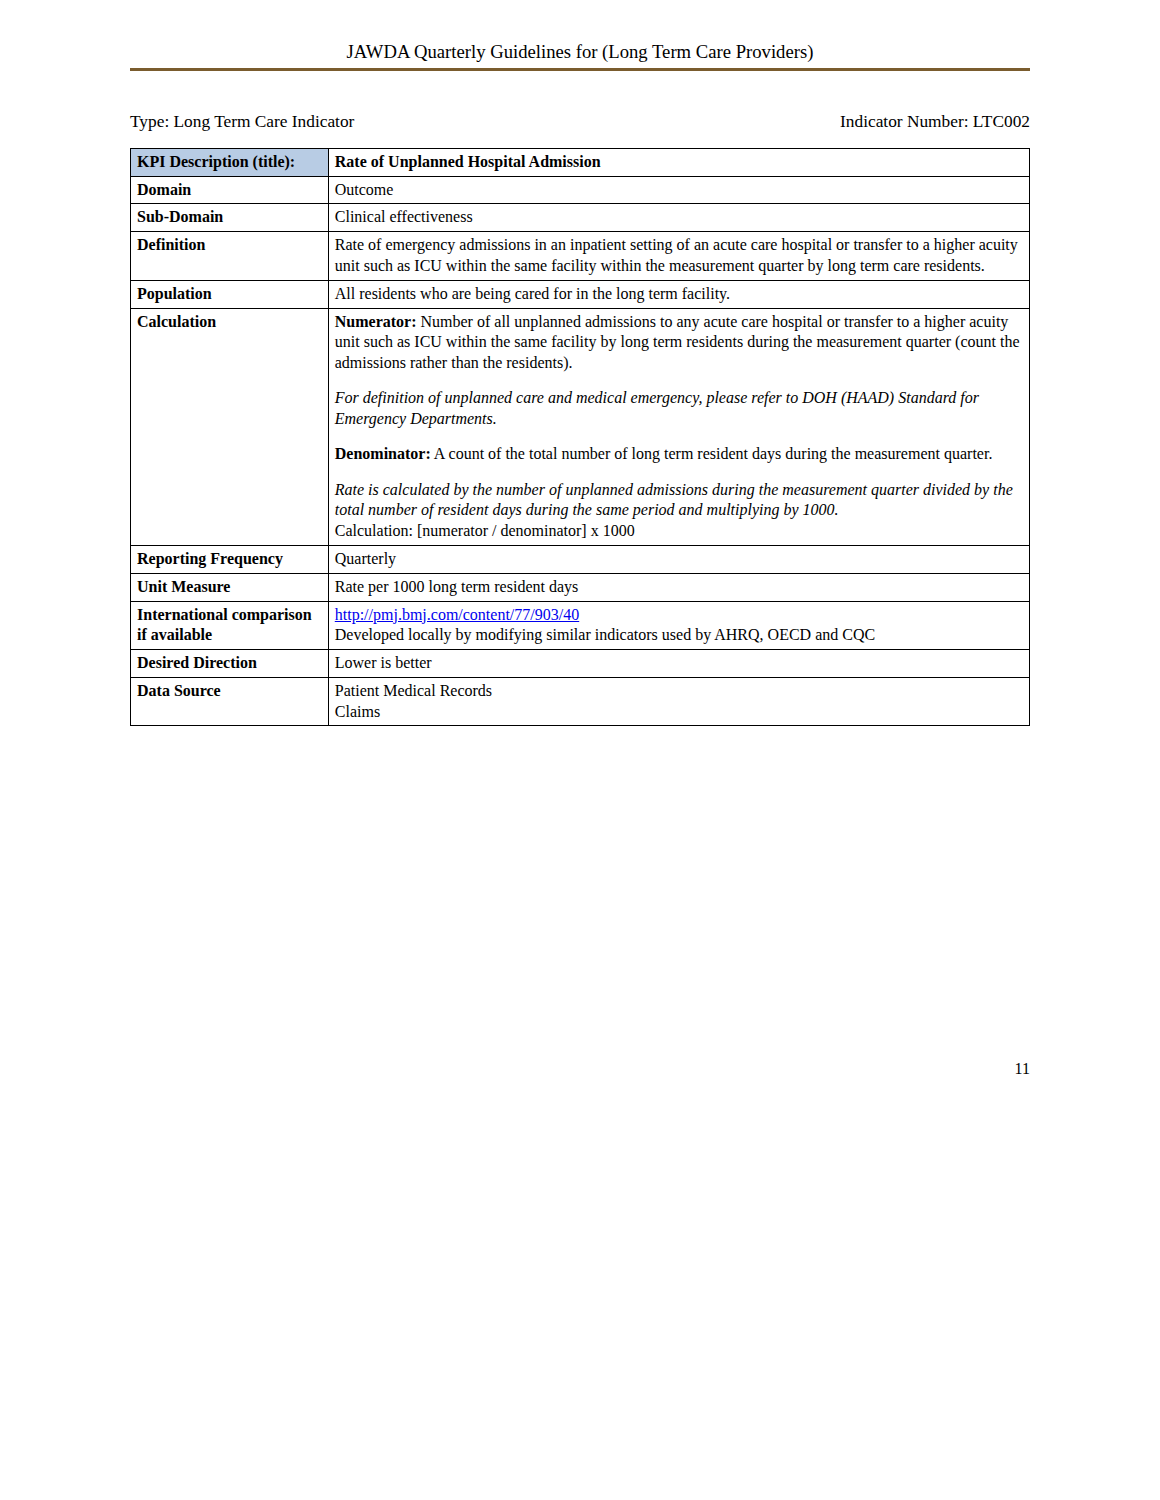JAWDA Quarterly Guidelines for (Long Term Care Providers)
Type: Long Term Care Indicator Indicator Number: LTC002
| KPI Description (title): | Rate of Unplanned Hospital Admission |
| Domain | Outcome |
| Sub-Domain | Clinical effectiveness |
| Definition | Rate of emergency admissions in an inpatient setting of an acute care hospital or transfer to a higher acuity unit such as ICU within the same facility within the measurement quarter by long term care residents. |
| Population | All residents who are being cared for in the long term facility. |
| Calculation | Numerator: Number of all unplanned admissions to any acute care hospital or transfer to a higher acuity unit such as ICU within the same facility by long term residents during the measurement quarter (count the admissions rather than the residents). For definition of unplanned care and medical emergency, please refer to DOH (HAAD) Standard for Emergency Departments. Denominator: A count of the total number of long term resident days during the measurement quarter. Rate is calculated by the number of unplanned admissions during the measurement quarter divided by the total number of resident days during the same period and multiplying by 1000. Calculation: [numerator / denominator] x 1000 |
| Reporting Frequency | Quarterly |
| Unit Measure | Rate per 1000 long term resident days |
| International comparison if available | http://pmj.bmj.com/content/77/903/40 Developed locally by modifying similar indicators used by AHRQ, OECD and CQC |
| Desired Direction | Lower is better |
| Data Source | Patient Medical Records Claims |
11